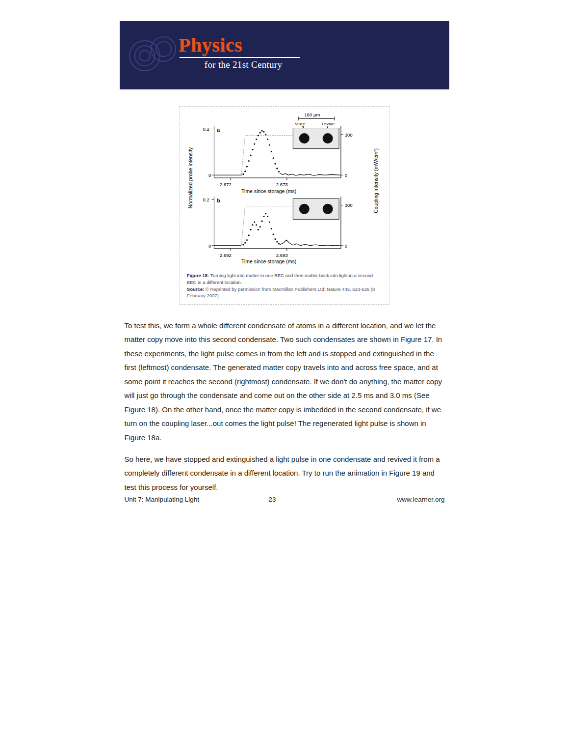Physics
for the 21st Century
Normalized probe intensity Coupling intensity (mW/cm²) 0.2 0 a 300 0 2.672 2.673 160 µm store revive 0.2 0 b 300 0 2.692 2.693 Time since storage (ms) Time since storage (ms)
Figure 18: Turning light into matter in one BEC and then matter back into light in a second BEC in a different location.
Source: © Reprinted by permission from Macmillan Publishers Ltd: Nature 445, 623-626 (8 February 2007).
To test this, we form a whole different condensate of atoms in a different location, and we let the matter copy move into this second condensate. Two such condensates are shown in Figure 17. In these experiments, the light pulse comes in from the left and is stopped and extinguished in the first (leftmost) condensate. The generated matter copy travels into and across free space, and at some point it reaches the second (rightmost) condensate. If we don't do anything, the matter copy will just go through the condensate and come out on the other side at 2.5 ms and 3.0 ms (See Figure 18). On the other hand, once the matter copy is imbedded in the second condensate, if we turn on the coupling laser...out comes the light pulse! The regenerated light pulse is shown in Figure 18a.
So here, we have stopped and extinguished a light pulse in one condensate and revived it from a completely different condensate in a different location. Try to run the animation in Figure 19 and test this process for yourself.
Unit 7: Manipulating Light 23 www.learner.org